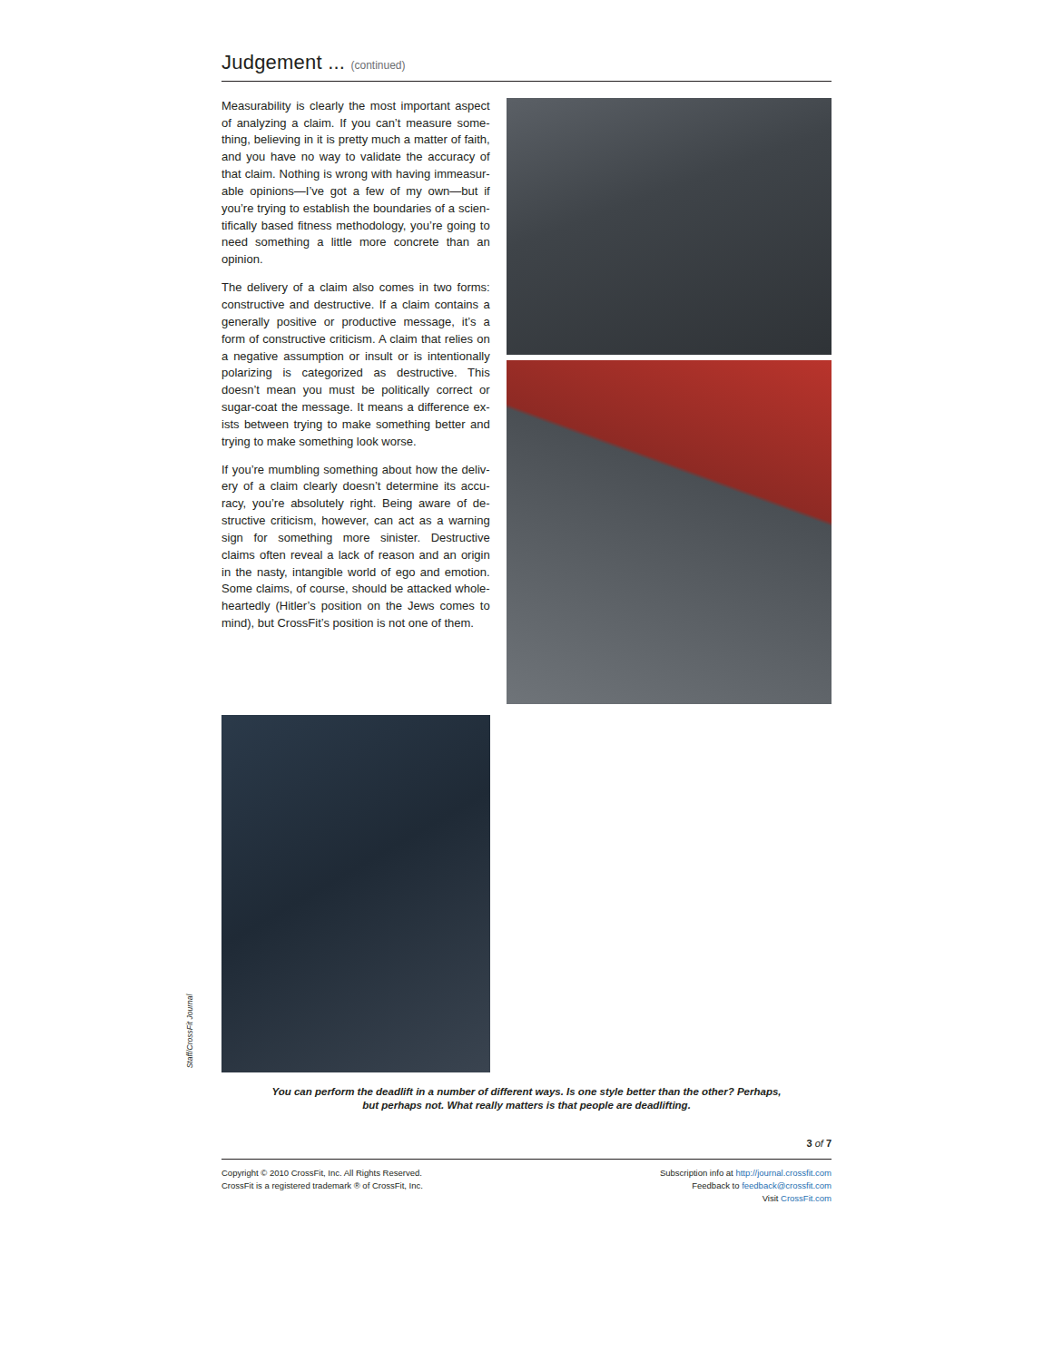Judgement ... (continued)
Measurability is clearly the most important aspect of analyzing a claim. If you can’t measure something, believing in it is pretty much a matter of faith, and you have no way to validate the accuracy of that claim. Nothing is wrong with having immeasurable opinions—I’ve got a few of my own—but if you’re trying to establish the boundaries of a scientifically based fitness methodology, you’re going to need something a little more concrete than an opinion.
The delivery of a claim also comes in two forms: constructive and destructive. If a claim contains a generally positive or productive message, it’s a form of constructive criticism. A claim that relies on a negative assumption or insult or is intentionally polarizing is categorized as destructive. This doesn’t mean you must be politically correct or sugar-coat the message. It means a difference exists between trying to make something better and trying to make something look worse.
If you’re mumbling something about how the delivery of a claim clearly doesn’t determine its accuracy, you’re absolutely right. Being aware of destructive criticism, however, can act as a warning sign for something more sinister. Destructive claims often reveal a lack of reason and an origin in the nasty, intangible world of ego and emotion. Some claims, of course, should be attacked wholeheartedly (Hitler’s position on the Jews comes to mind), but CrossFit’s position is not one of them.
Staff/CrossFit Journal
You can perform the deadlift in a number of different ways. Is one style better than the other? Perhaps, but perhaps not. What really matters is that people are deadlifting.
3 of 7
Copyright © 2010 CrossFit, Inc. All Rights Reserved.
CrossFit is a registered trademark ® of CrossFit, Inc.
Subscription info at http://journal.crossfit.com
Feedback to feedback@crossfit.com
Visit CrossFit.com